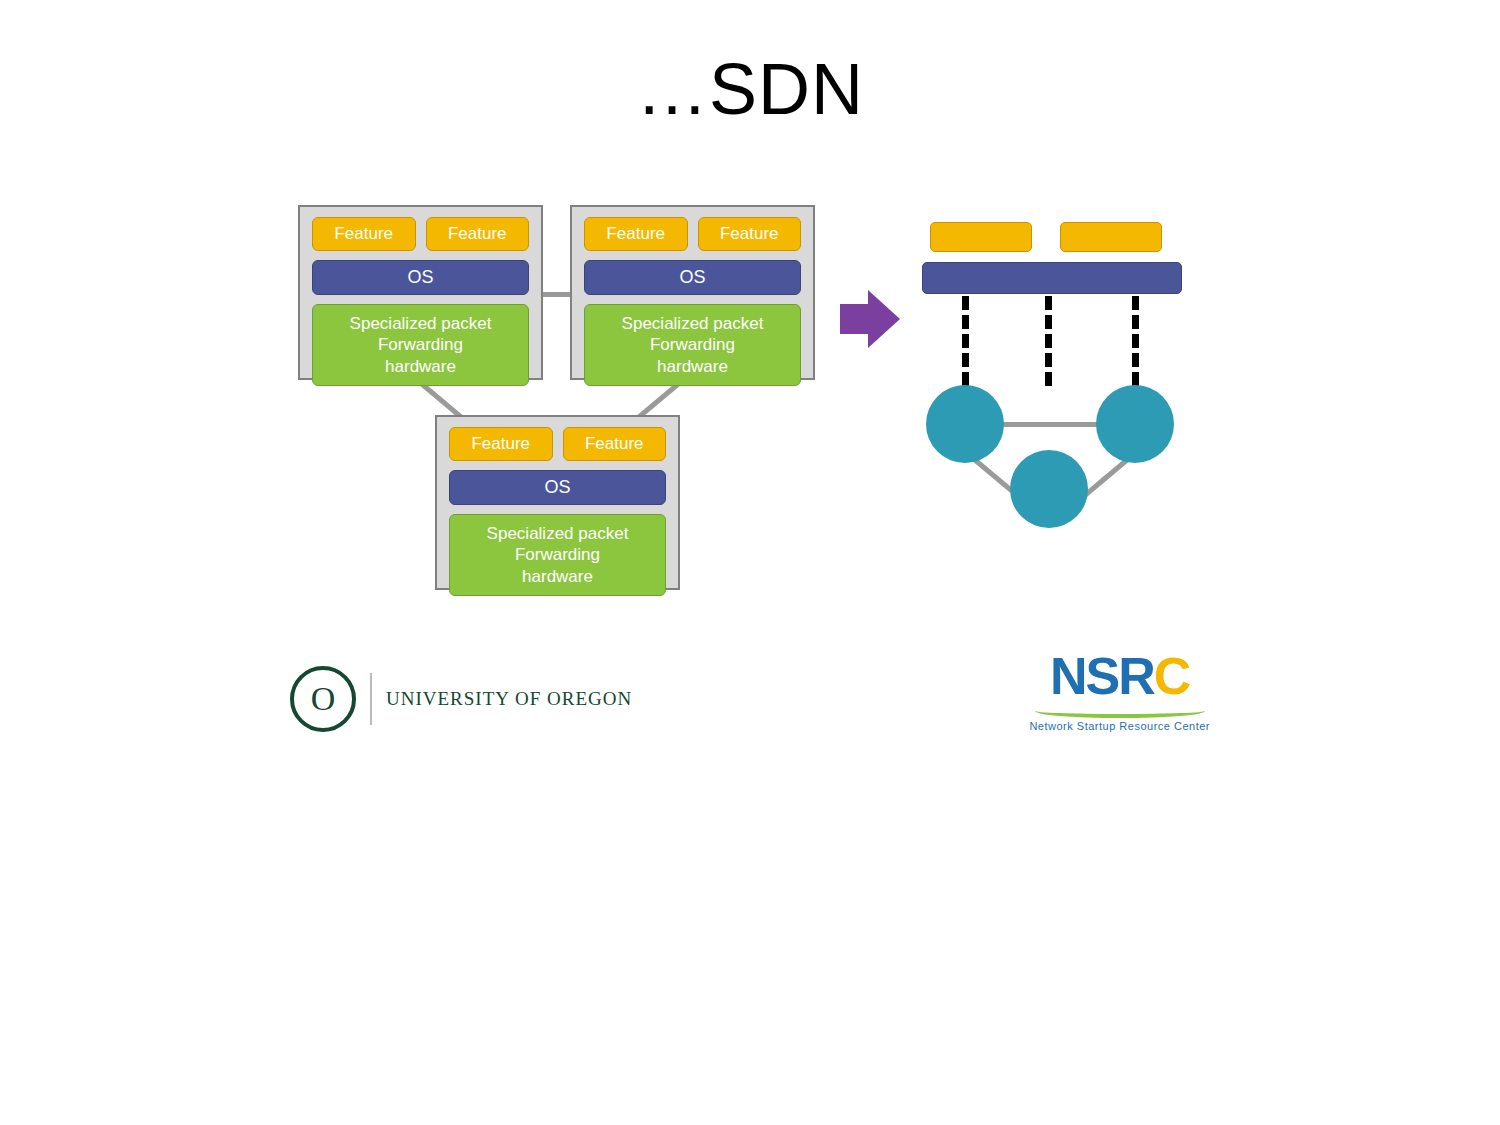…SDN
Feature
Feature
OS
Specialized packet
Forwarding
hardware
Feature
Feature
OS
Specialized packet
Forwarding
hardware
Feature
Feature
OS
Specialized packet
Forwarding
hardware
O
UNIVERSITY OF OREGON
NSRC
Network Startup Resource Center